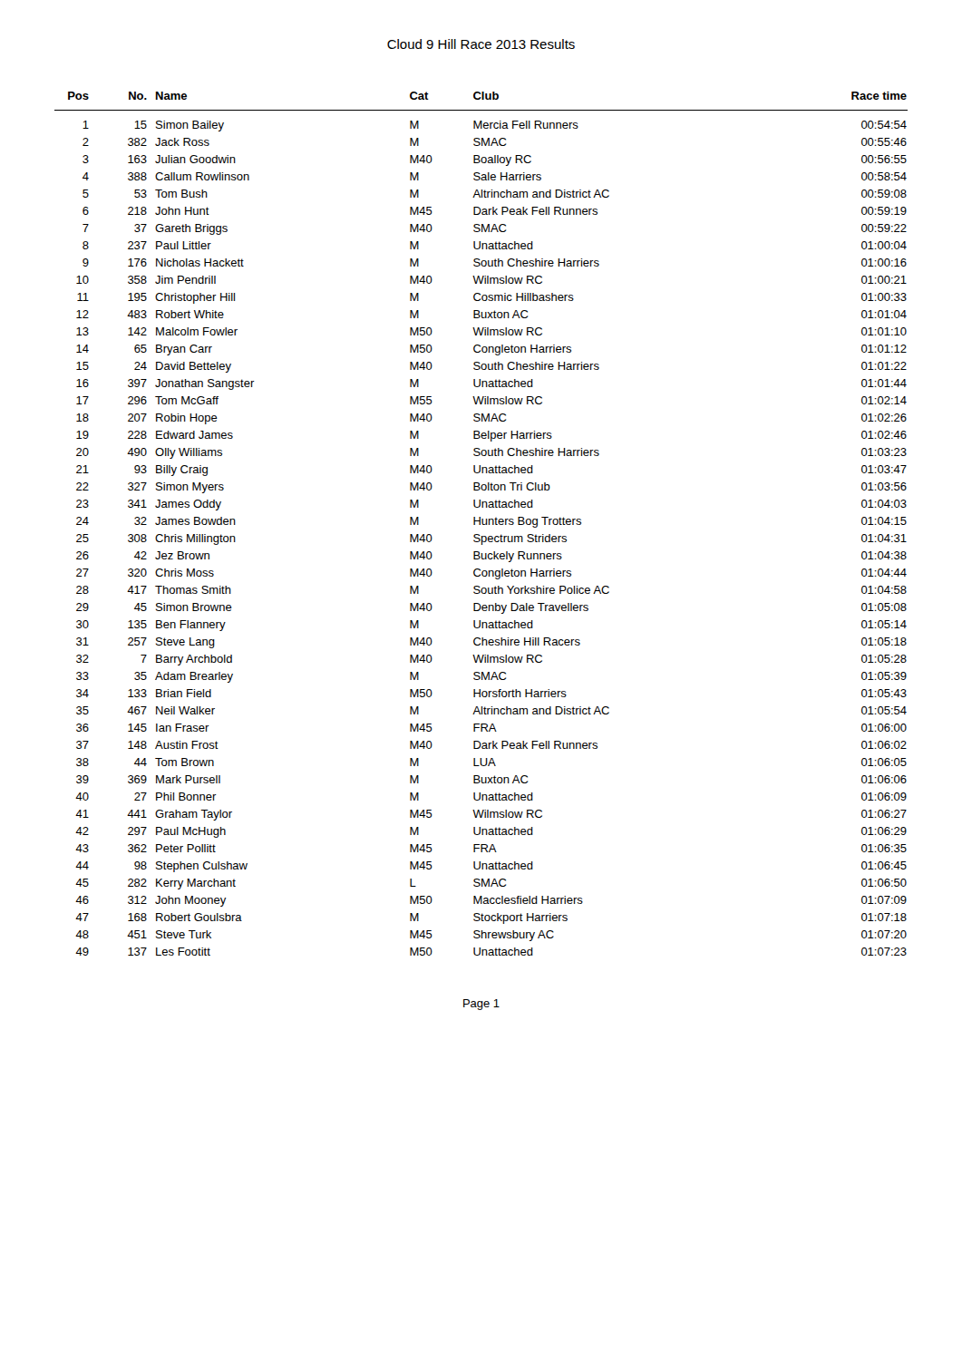Cloud 9 Hill Race 2013 Results
| Pos | No. | Name | Cat | Club | Race time |
| --- | --- | --- | --- | --- | --- |
| 1 | 15 | Simon Bailey | M | Mercia Fell Runners | 00:54:54 |
| 2 | 382 | Jack Ross | M | SMAC | 00:55:46 |
| 3 | 163 | Julian Goodwin | M40 | Boalloy RC | 00:56:55 |
| 4 | 388 | Callum Rowlinson | M | Sale Harriers | 00:58:54 |
| 5 | 53 | Tom Bush | M | Altrincham and District AC | 00:59:08 |
| 6 | 218 | John Hunt | M45 | Dark Peak Fell Runners | 00:59:19 |
| 7 | 37 | Gareth Briggs | M40 | SMAC | 00:59:22 |
| 8 | 237 | Paul Littler | M | Unattached | 01:00:04 |
| 9 | 176 | Nicholas Hackett | M | South Cheshire Harriers | 01:00:16 |
| 10 | 358 | Jim Pendrill | M40 | Wilmslow RC | 01:00:21 |
| 11 | 195 | Christopher Hill | M | Cosmic Hillbashers | 01:00:33 |
| 12 | 483 | Robert White | M | Buxton AC | 01:01:04 |
| 13 | 142 | Malcolm Fowler | M50 | Wilmslow RC | 01:01:10 |
| 14 | 65 | Bryan Carr | M50 | Congleton Harriers | 01:01:12 |
| 15 | 24 | David Betteley | M40 | South Cheshire Harriers | 01:01:22 |
| 16 | 397 | Jonathan Sangster | M | Unattached | 01:01:44 |
| 17 | 296 | Tom McGaff | M55 | Wilmslow RC | 01:02:14 |
| 18 | 207 | Robin Hope | M40 | SMAC | 01:02:26 |
| 19 | 228 | Edward James | M | Belper Harriers | 01:02:46 |
| 20 | 490 | Olly Williams | M | South Cheshire Harriers | 01:03:23 |
| 21 | 93 | Billy Craig | M40 | Unattached | 01:03:47 |
| 22 | 327 | Simon Myers | M40 | Bolton Tri Club | 01:03:56 |
| 23 | 341 | James Oddy | M | Unattached | 01:04:03 |
| 24 | 32 | James Bowden | M | Hunters Bog Trotters | 01:04:15 |
| 25 | 308 | Chris Millington | M40 | Spectrum Striders | 01:04:31 |
| 26 | 42 | Jez Brown | M40 | Buckely Runners | 01:04:38 |
| 27 | 320 | Chris Moss | M40 | Congleton Harriers | 01:04:44 |
| 28 | 417 | Thomas Smith | M | South Yorkshire Police AC | 01:04:58 |
| 29 | 45 | Simon Browne | M40 | Denby Dale Travellers | 01:05:08 |
| 30 | 135 | Ben Flannery | M | Unattached | 01:05:14 |
| 31 | 257 | Steve Lang | M40 | Cheshire Hill Racers | 01:05:18 |
| 32 | 7 | Barry Archbold | M40 | Wilmslow RC | 01:05:28 |
| 33 | 35 | Adam Brearley | M | SMAC | 01:05:39 |
| 34 | 133 | Brian Field | M50 | Horsforth Harriers | 01:05:43 |
| 35 | 467 | Neil Walker | M | Altrincham and District AC | 01:05:54 |
| 36 | 145 | Ian Fraser | M45 | FRA | 01:06:00 |
| 37 | 148 | Austin Frost | M40 | Dark Peak Fell Runners | 01:06:02 |
| 38 | 44 | Tom Brown | M | LUA | 01:06:05 |
| 39 | 369 | Mark Pursell | M | Buxton AC | 01:06:06 |
| 40 | 27 | Phil Bonner | M | Unattached | 01:06:09 |
| 41 | 441 | Graham Taylor | M45 | Wilmslow RC | 01:06:27 |
| 42 | 297 | Paul McHugh | M | Unattached | 01:06:29 |
| 43 | 362 | Peter Pollitt | M45 | FRA | 01:06:35 |
| 44 | 98 | Stephen Culshaw | M45 | Unattached | 01:06:45 |
| 45 | 282 | Kerry Marchant | L | SMAC | 01:06:50 |
| 46 | 312 | John Mooney | M50 | Macclesfield Harriers | 01:07:09 |
| 47 | 168 | Robert Goulsbra | M | Stockport Harriers | 01:07:18 |
| 48 | 451 | Steve Turk | M45 | Shrewsbury AC | 01:07:20 |
| 49 | 137 | Les Footitt | M50 | Unattached | 01:07:23 |
Page 1